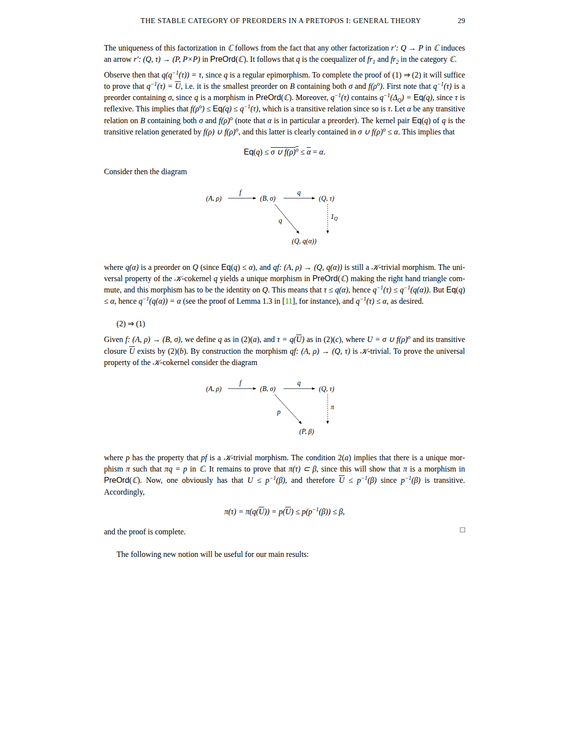THE STABLE CATEGORY OF PREORDERS IN A PRETOPOS I: GENERAL THEORY 29
The uniqueness of this factorization in ℂ follows from the fact that any other factorization r′: Q → P in ℂ induces an arrow r′: (Q, τ) → (P, P×P) in PreOrd(ℂ). It follows that q is the coequalizer of fr1 and fr2 in the category ℂ.
Observe then that q(q−1(τ)) = τ, since q is a regular epimorphism. To complete the proof of (1) ⇒ (2) it will suffice to prove that q−1(τ) = U, i.e. it is the smallest preorder on B containing both σ and f(ρo). First note that q−1(τ) is a preorder containing σ, since q is a morphism in PreOrd(ℂ). Moreover, q−1(τ) contains q−1(ΔQ) = Eq(q), since τ is reflexive. This implies that f(ρo) ≤ Eq(q) ≤ q−1(τ), which is a transitive relation since so is τ. Let α be any transitive relation on B containing both σ and f(ρ)o (note that α is in particular a preorder). The kernel pair Eq(q) of q is the transitive relation generated by f(ρ) ∪ f(ρ)o, and this latter is clearly contained in σ ∪ f(ρ)o ≤ α. This implies that
Eq(q) ≤ σ ∪ f(ρ)o ≤ α = α.
Consider then the diagram
(A, ρ) (B, σ) (Q, τ) (Q, q(α)) f q q 1Q
where q(α) is a preorder on Q (since Eq(q) ≤ α), and qf: (A, ρ) → (Q, q(α)) is still a 𝒦-trivial morphism. The universal property of the 𝒦-cokernel q yields a unique morphism in PreOrd(ℂ) making the right hand triangle commute, and this morphism has to be the identity on Q. This means that τ ≤ q(α), hence q−1(τ) ≤ q−1(q(α)). But Eq(q) ≤ α, hence q−1(q(α)) = α (see the proof of Lemma 1.3 in [11], for instance), and q−1(τ) ≤ α, as desired.
(2) ⇒ (1)
Given f: (A, ρ) → (B, σ), we define q as in (2)(a), and τ = q(U) as in (2)(c), where U = σ ∪ f(ρ)o and its transitive closure U exists by (2)(b). By construction the morphism qf: (A, ρ) → (Q, τ) is 𝒦-trivial. To prove the universal property of the 𝒦-cokernel consider the diagram
(A, ρ) (B, σ) (Q, τ) (P, β) f q p π
where p has the property that pf is a 𝒦-trivial morphism. The condition 2(a) implies that there is a unique morphism π such that πq = p in ℂ. It remains to prove that π(τ) ⊂ β, since this will show that π is a morphism in PreOrd(ℂ). Now, one obviously has that U ≤ p−1(β), and therefore U ≤ p−1(β) since p−1(β) is transitive. Accordingly,
π(τ) = π(q(U)) = p(U) ≤ p(p−1(β)) ≤ β,
and the proof is complete. □
The following new notion will be useful for our main results: